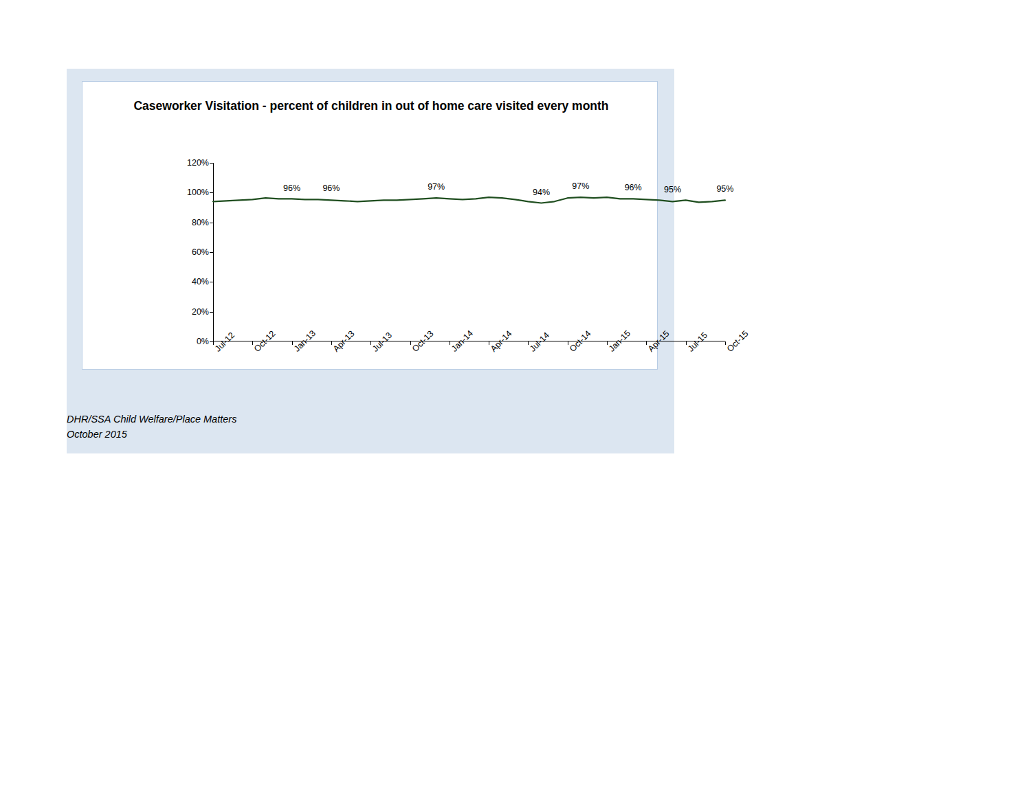Caseworker Visitation - percent of children in out of home care visited every month
120%
100%
80%
60%
40%
20%
0%
Jul-12
Oct-12
Jan-13
Apr-13
Jul-13
Oct-13
Jan-14
Apr-14
Jul-14
Oct-14
Jan-15
Apr-15
Jul-15
Oct-15
96%
96%
97%
94%
97%
96%
95%
95%
DHR/SSA Child Welfare/Place Matters
October 2015